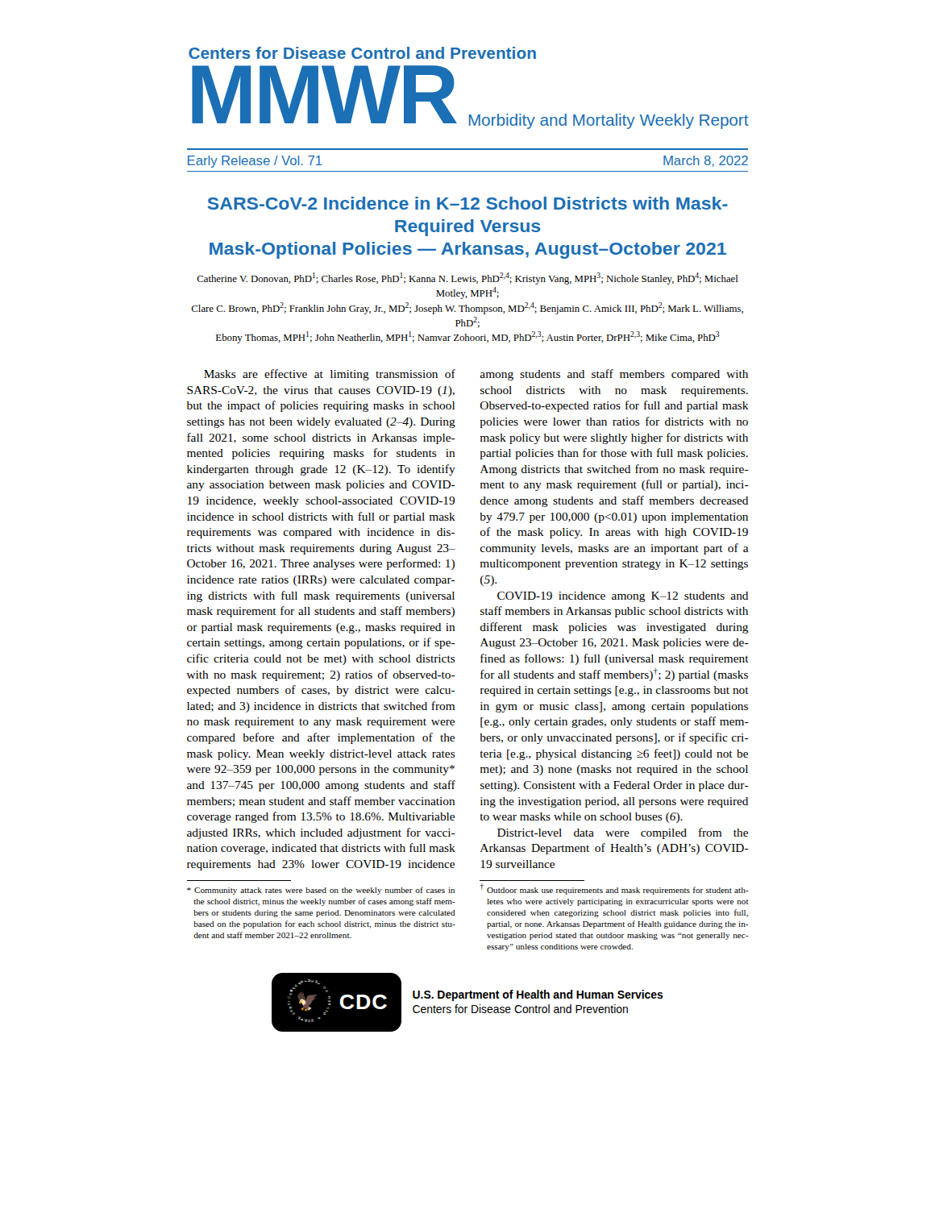Centers for Disease Control and Prevention
MMWR
Morbidity and Mortality Weekly Report
Early Release / Vol. 71 March 8, 2022
SARS-CoV-2 Incidence in K–12 School Districts with Mask-Required Versus
Mask-Optional Policies — Arkansas, August–October 2021
Catherine V. Donovan, PhD1; Charles Rose, PhD1; Kanna N. Lewis, PhD2,4; Kristyn Vang, MPH3; Nichole Stanley, PhD4; Michael Motley, MPH4;
Clare C. Brown, PhD2; Franklin John Gray, Jr., MD2; Joseph W. Thompson, MD2,4; Benjamin C. Amick III, PhD2; Mark L. Williams, PhD2;
Ebony Thomas, MPH1; John Neatherlin, MPH1; Namvar Zohoori, MD, PhD2,3; Austin Porter, DrPH2,3; Mike Cima, PhD3
Masks are effective at limiting transmission of SARS-CoV-2, the virus that causes COVID-19 (1), but the impact of policies requiring masks in school settings has not been widely evaluated (2–4). During fall 2021, some school districts in Arkansas implemented policies requiring masks for students in kindergarten through grade 12 (K–12). To identify any association between mask policies and COVID-19 incidence, weekly school-associated COVID-19 incidence in school districts with full or partial mask requirements was compared with incidence in districts without mask requirements during August 23–October 16, 2021. Three analyses were performed: 1) incidence rate ratios (IRRs) were calculated comparing districts with full mask requirements (universal mask requirement for all students and staff members) or partial mask requirements (e.g., masks required in certain settings, among certain populations, or if specific criteria could not be met) with school districts with no mask requirement; 2) ratios of observed-to-expected numbers of cases, by district were calculated; and 3) incidence in districts that switched from no mask requirement to any mask requirement were compared before and after implementation of the mask policy. Mean weekly district-level attack rates were 92–359 per 100,000 persons in the community* and 137–745 per 100,000 among students and staff members; mean student and staff member vaccination coverage ranged from 13.5% to 18.6%. Multivariable adjusted IRRs, which included adjustment for vaccination coverage, indicated that districts with full mask requirements had 23% lower COVID-19 incidence among students and staff members compared with school districts with no mask requirements. Observed-to-expected ratios for full and partial mask policies were lower than ratios for districts with no mask policy but were slightly higher for districts with partial policies than for those with full mask policies. Among districts that switched from no mask requirement to any mask requirement (full or partial), incidence among students and staff members decreased by 479.7 per 100,000 (p<0.01) upon implementation of the mask policy. In areas with high COVID-19 community levels, masks are an important part of a multicomponent prevention strategy in K–12 settings (5).
COVID-19 incidence among K–12 students and staff members in Arkansas public school districts with different mask policies was investigated during August 23–October 16, 2021. Mask policies were defined as follows: 1) full (universal mask requirement for all students and staff members)†; 2) partial (masks required in certain settings [e.g., in classrooms but not in gym or music class], among certain populations [e.g., only certain grades, only students or staff members, or only unvaccinated persons], or if specific criteria [e.g., physical distancing ≥6 feet]) could not be met); and 3) none (masks not required in the school setting). Consistent with a Federal Order in place during the investigation period, all persons were required to wear masks while on school buses (6).
District-level data were compiled from the Arkansas Department of Health’s (ADH’s) COVID-19 surveillance
* Community attack rates were based on the weekly number of cases in the school district, minus the weekly number of cases among staff members or students during the same period. Denominators were calculated based on the population for each school district, minus the district student and staff member 2021–22 enrollment.
† Outdoor mask use requirements and mask requirements for student athletes who were actively participating in extracurricular sports were not considered when categorizing school district mask policies into full, partial, or none. Arkansas Department of Health guidance during the investigation period stated that outdoor masking was “not generally necessary” unless conditions were crowded.
D E P A R T M E N T O F H E A L T H & H U M A N S E R V I C E S
🦅
CDC
U.S. Department of Health and Human Services
Centers for Disease Control and Prevention